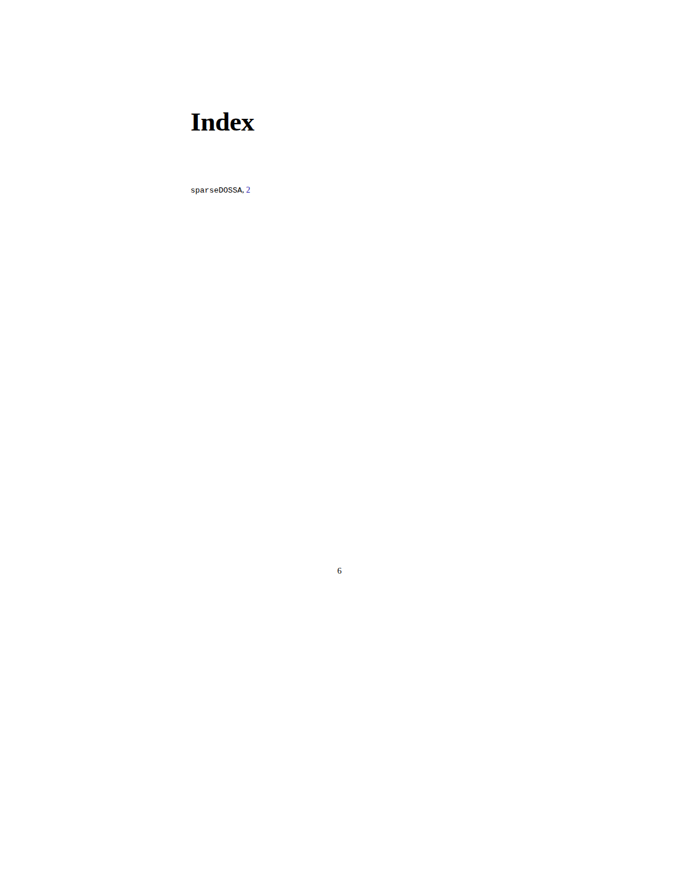Index
sparseDOSSA, 2
6